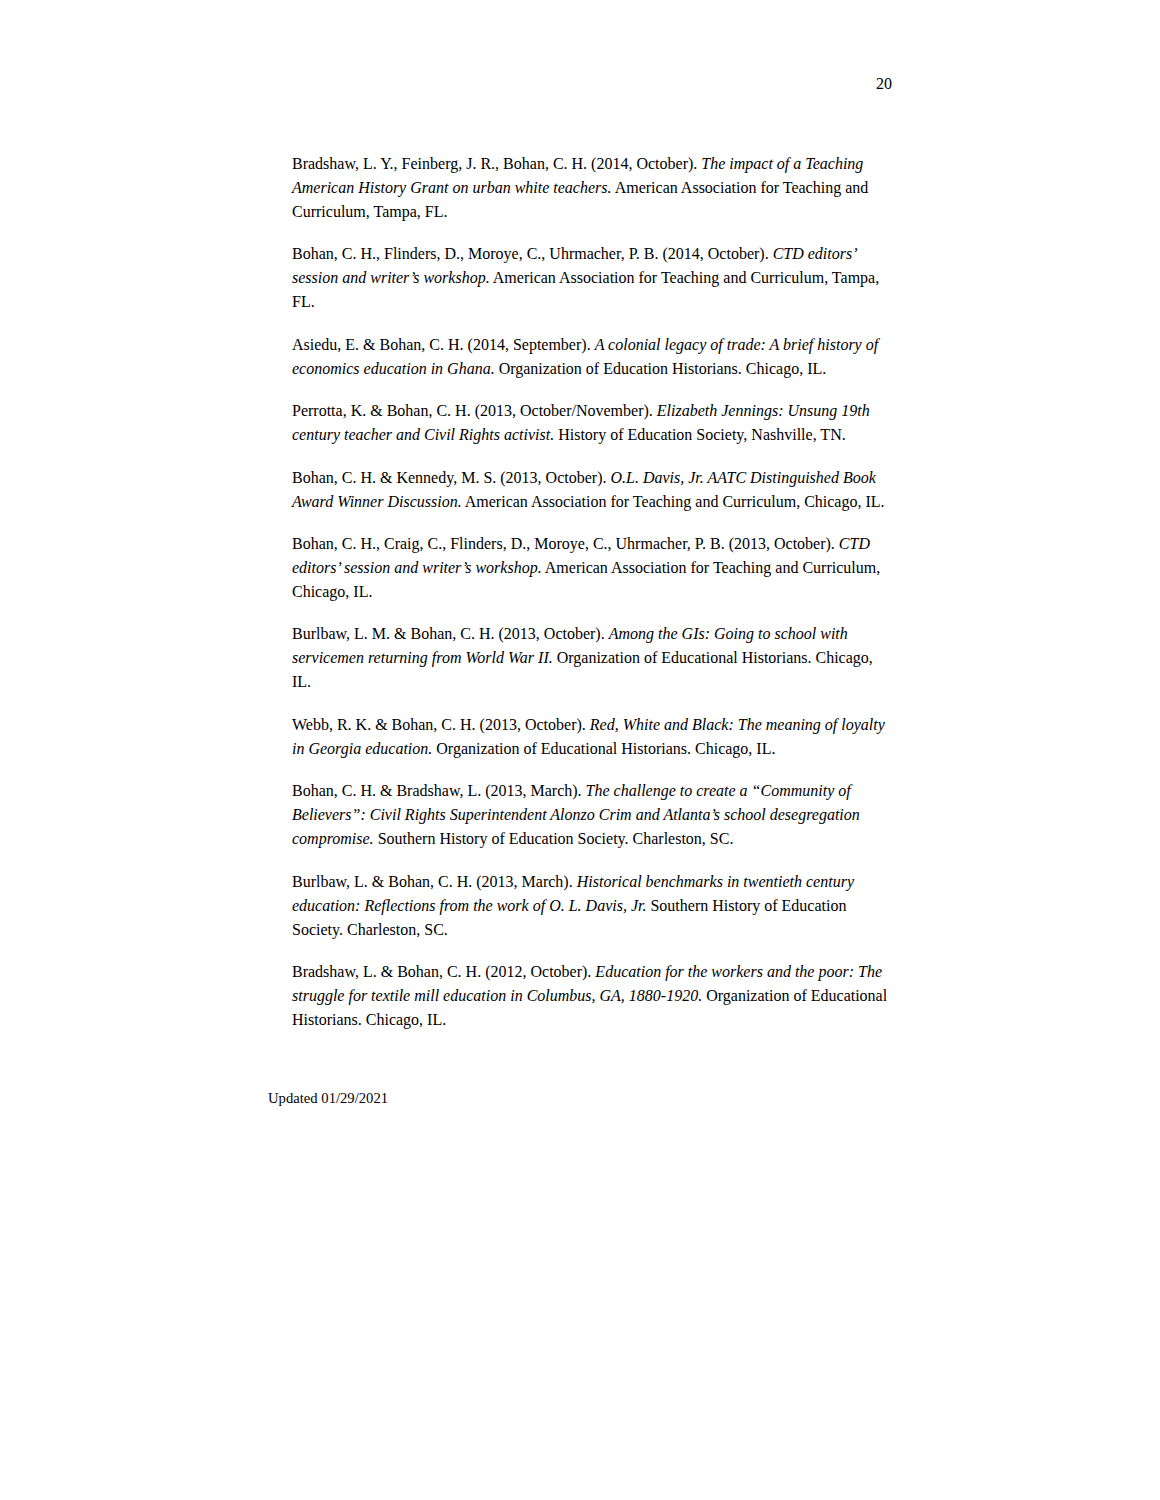20
Bradshaw, L. Y., Feinberg, J. R., Bohan, C. H. (2014, October). The impact of a Teaching American History Grant on urban white teachers. American Association for Teaching and Curriculum, Tampa, FL.
Bohan, C. H., Flinders, D., Moroye, C., Uhrmacher, P. B. (2014, October). CTD editors’ session and writer’s workshop. American Association for Teaching and Curriculum, Tampa, FL.
Asiedu, E. & Bohan, C. H. (2014, September). A colonial legacy of trade: A brief history of economics education in Ghana. Organization of Education Historians. Chicago, IL.
Perrotta, K. & Bohan, C. H. (2013, October/November). Elizabeth Jennings: Unsung 19th century teacher and Civil Rights activist. History of Education Society, Nashville, TN.
Bohan, C. H. & Kennedy, M. S. (2013, October). O.L. Davis, Jr. AATC Distinguished Book Award Winner Discussion. American Association for Teaching and Curriculum, Chicago, IL.
Bohan, C. H., Craig, C., Flinders, D., Moroye, C., Uhrmacher, P. B. (2013, October). CTD editors’ session and writer’s workshop. American Association for Teaching and Curriculum, Chicago, IL.
Burlbaw, L. M. & Bohan, C. H. (2013, October). Among the GIs: Going to school with servicemen returning from World War II. Organization of Educational Historians. Chicago, IL.
Webb, R. K. & Bohan, C. H. (2013, October). Red, White and Black: The meaning of loyalty in Georgia education. Organization of Educational Historians. Chicago, IL.
Bohan, C. H. & Bradshaw, L. (2013, March). The challenge to create a “Community of Believers”: Civil Rights Superintendent Alonzo Crim and Atlanta’s school desegregation compromise. Southern History of Education Society. Charleston, SC.
Burlbaw, L. & Bohan, C. H. (2013, March). Historical benchmarks in twentieth century education: Reflections from the work of O. L. Davis, Jr. Southern History of Education Society. Charleston, SC.
Bradshaw, L. & Bohan, C. H. (2012, October). Education for the workers and the poor: The struggle for textile mill education in Columbus, GA, 1880-1920. Organization of Educational Historians. Chicago, IL.
Updated 01/29/2021